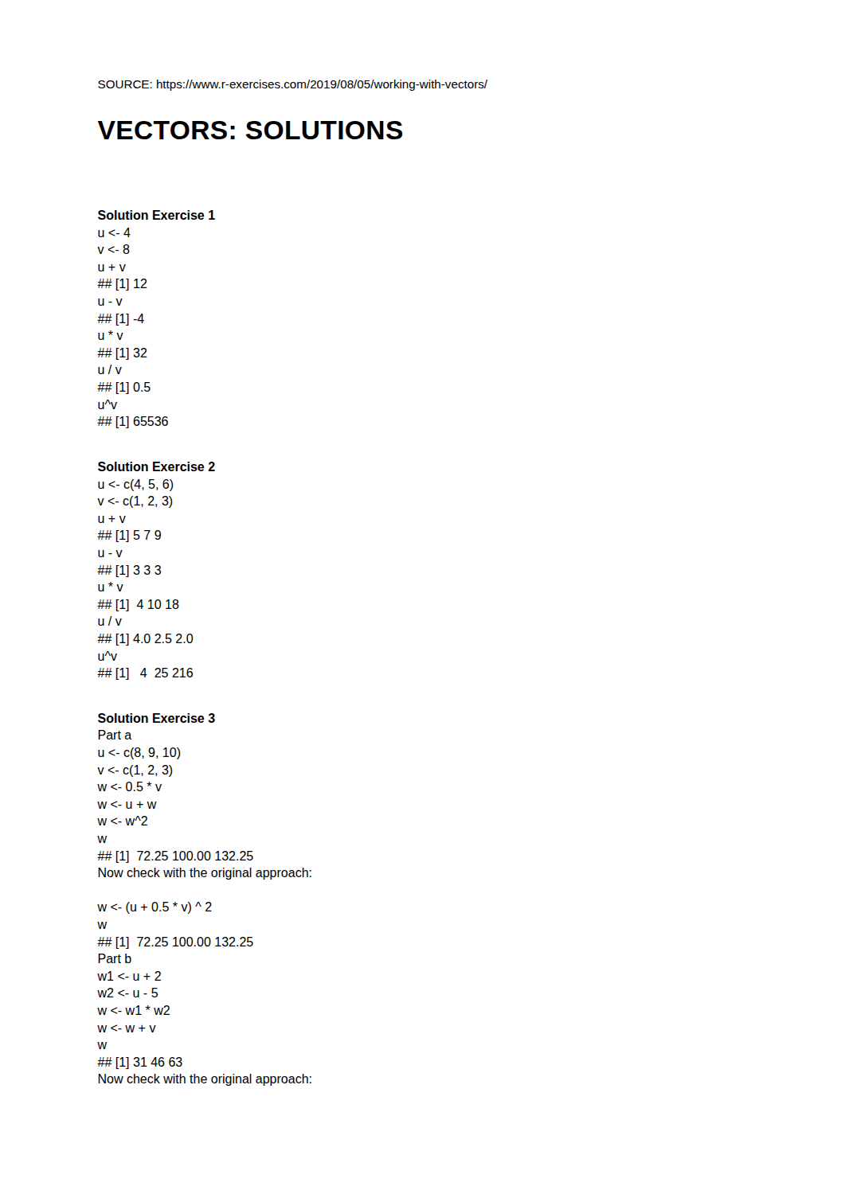SOURCE: https://www.r-exercises.com/2019/08/05/working-with-vectors/
VECTORS: SOLUTIONS
Solution Exercise 1
u <- 4 v <- 8 u + v ## [1] 12 u - v ## [1] -4 u * v ## [1] 32 u / v ## [1] 0.5 u^v ## [1] 65536
Solution Exercise 2
u <- c(4, 5, 6) v <- c(1, 2, 3) u + v ## [1] 5 7 9 u - v ## [1] 3 3 3 u * v ## [1] 4 10 18 u / v ## [1] 4.0 2.5 2.0 u^v ## [1] 4 25 216
Solution Exercise 3
Part a u <- c(8, 9, 10) v <- c(1, 2, 3) w <- 0.5 * v w <- u + w w <- w^2 w ## [1] 72.25 100.00 132.25 Now check with the original approach: w <- (u + 0.5 * v) ^ 2 w ## [1] 72.25 100.00 132.25 Part b w1 <- u + 2 w2 <- u - 5 w <- w1 * w2 w <- w + v w ## [1] 31 46 63 Now check with the original approach: